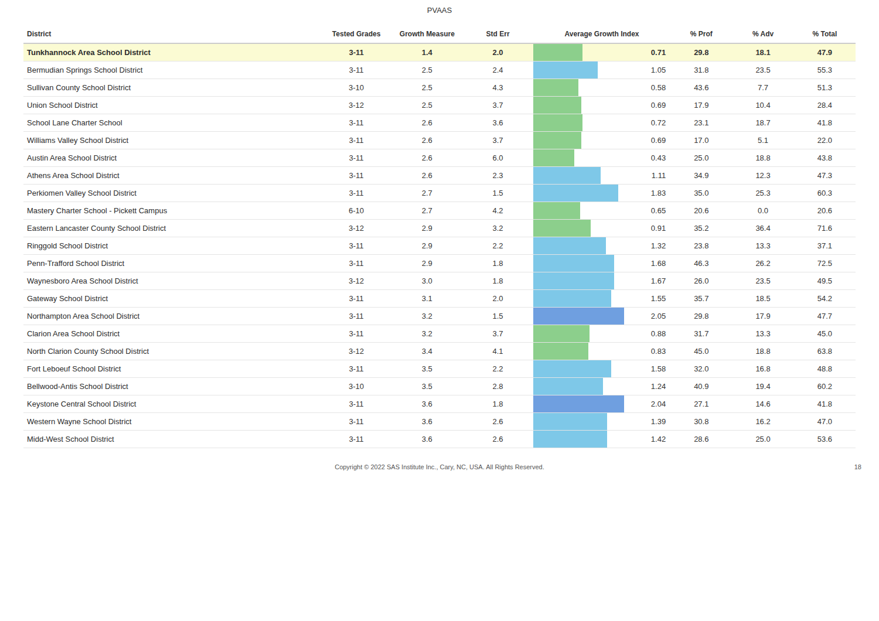PVAAS
| District | Tested Grades | Growth Measure | Std Err | Average Growth Index | % Prof | % Adv | % Total |
| --- | --- | --- | --- | --- | --- | --- | --- |
| Tunkhannock Area School District | 3-11 | 1.4 | 2.0 | 0.71 | 29.8 | 18.1 | 47.9 |
| Bermudian Springs School District | 3-11 | 2.5 | 2.4 | 1.05 | 31.8 | 23.5 | 55.3 |
| Sullivan County School District | 3-10 | 2.5 | 4.3 | 0.58 | 43.6 | 7.7 | 51.3 |
| Union School District | 3-12 | 2.5 | 3.7 | 0.69 | 17.9 | 10.4 | 28.4 |
| School Lane Charter School | 3-11 | 2.6 | 3.6 | 0.72 | 23.1 | 18.7 | 41.8 |
| Williams Valley School District | 3-11 | 2.6 | 3.7 | 0.69 | 17.0 | 5.1 | 22.0 |
| Austin Area School District | 3-11 | 2.6 | 6.0 | 0.43 | 25.0 | 18.8 | 43.8 |
| Athens Area School District | 3-11 | 2.6 | 2.3 | 1.11 | 34.9 | 12.3 | 47.3 |
| Perkiomen Valley School District | 3-11 | 2.7 | 1.5 | 1.83 | 35.0 | 25.3 | 60.3 |
| Mastery Charter School - Pickett Campus | 6-10 | 2.7 | 4.2 | 0.65 | 20.6 | 0.0 | 20.6 |
| Eastern Lancaster County School District | 3-12 | 2.9 | 3.2 | 0.91 | 35.2 | 36.4 | 71.6 |
| Ringgold School District | 3-11 | 2.9 | 2.2 | 1.32 | 23.8 | 13.3 | 37.1 |
| Penn-Trafford School District | 3-11 | 2.9 | 1.8 | 1.68 | 46.3 | 26.2 | 72.5 |
| Waynesboro Area School District | 3-12 | 3.0 | 1.8 | 1.67 | 26.0 | 23.5 | 49.5 |
| Gateway School District | 3-11 | 3.1 | 2.0 | 1.55 | 35.7 | 18.5 | 54.2 |
| Northampton Area School District | 3-11 | 3.2 | 1.5 | 2.05 | 29.8 | 17.9 | 47.7 |
| Clarion Area School District | 3-11 | 3.2 | 3.7 | 0.88 | 31.7 | 13.3 | 45.0 |
| North Clarion County School District | 3-12 | 3.4 | 4.1 | 0.83 | 45.0 | 18.8 | 63.8 |
| Fort Leboeuf School District | 3-11 | 3.5 | 2.2 | 1.58 | 32.0 | 16.8 | 48.8 |
| Bellwood-Antis School District | 3-10 | 3.5 | 2.8 | 1.24 | 40.9 | 19.4 | 60.2 |
| Keystone Central School District | 3-11 | 3.6 | 1.8 | 2.04 | 27.1 | 14.6 | 41.8 |
| Western Wayne School District | 3-11 | 3.6 | 2.6 | 1.39 | 30.8 | 16.2 | 47.0 |
| Midd-West School District | 3-11 | 3.6 | 2.6 | 1.42 | 28.6 | 25.0 | 53.6 |
Copyright © 2022 SAS Institute Inc., Cary, NC, USA. All Rights Reserved.
18